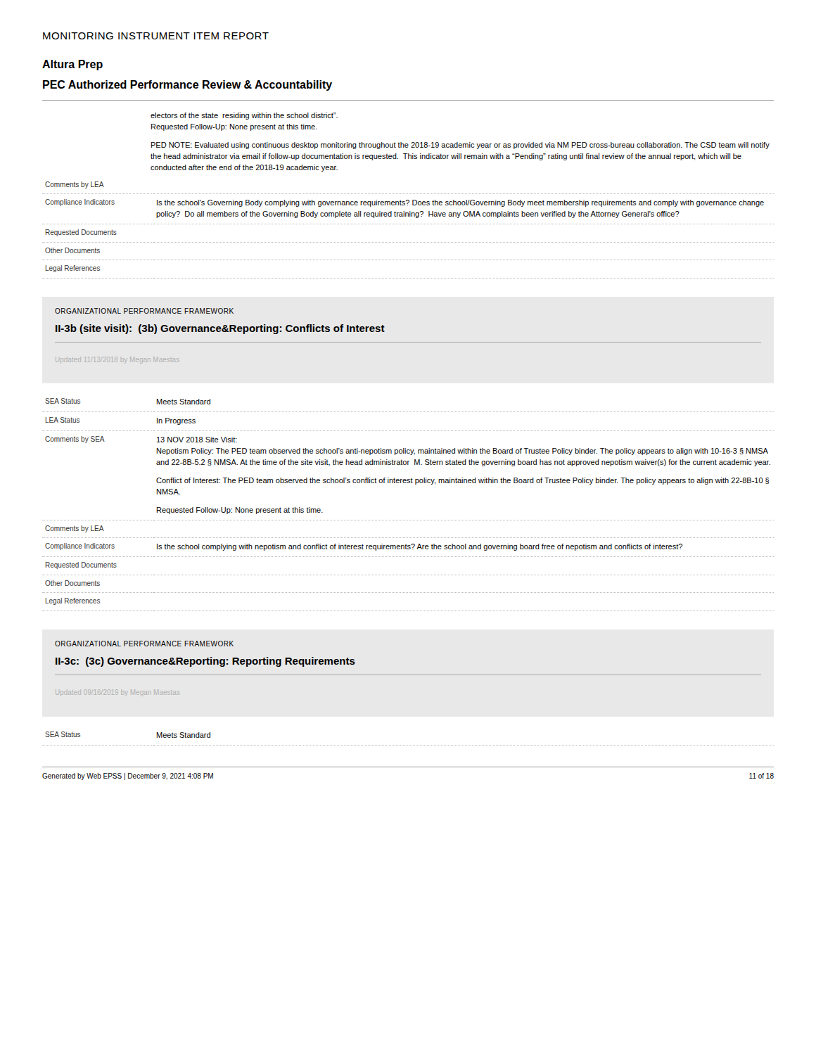MONITORING INSTRUMENT ITEM REPORT
Altura Prep
PEC Authorized Performance Review & Accountability
electors of the state residing within the school district”.
Requested Follow-Up: None present at this time.
PED NOTE: Evaluated using continuous desktop monitoring throughout the 2018-19 academic year or as provided via NM PED cross-bureau collaboration. The CSD team will notify the head administrator via email if follow-up documentation is requested. This indicator will remain with a “Pending” rating until final review of the annual report, which will be conducted after the end of the 2018-19 academic year.
| Comments by LEA | |
| Compliance Indicators | Is the school's Governing Body complying with governance requirements? Does the school/Governing Body meet membership requirements and comply with governance change policy? Do all members of the Governing Body complete all required training? Have any OMA complaints been verified by the Attorney General's office? |
| Requested Documents | |
| Other Documents | |
| Legal References | |
ORGANIZATIONAL PERFORMANCE FRAMEWORK
II-3b (site visit): (3b) Governance&Reporting: Conflicts of Interest
Updated 11/13/2018 by Megan Maestas
| SEA Status | Meets Standard |
| LEA Status | In Progress |
| Comments by SEA | 13 NOV 2018 Site Visit: Nepotism Policy: The PED team observed the school’s anti-nepotism policy, maintained within the Board of Trustee Policy binder. The policy appears to align with 10-16-3 § NMSA and 22-8B-5.2 § NMSA. At the time of the site visit, the head administrator M. Stern stated the governing board has not approved nepotism waiver(s) for the current academic year. Conflict of Interest: The PED team observed the school’s conflict of interest policy, maintained within the Board of Trustee Policy binder. The policy appears to align with 22-8B-10 § NMSA. Requested Follow-Up: None present at this time. |
| Comments by LEA | |
| Compliance Indicators | Is the school complying with nepotism and conflict of interest requirements? Are the school and governing board free of nepotism and conflicts of interest? |
| Requested Documents | |
| Other Documents | |
| Legal References | |
ORGANIZATIONAL PERFORMANCE FRAMEWORK
II-3c: (3c) Governance&Reporting: Reporting Requirements
Updated 09/16/2019 by Megan Maestas
| SEA Status | Meets Standard |
Generated by Web EPSS | December 9, 2021 4:08 PM 11 of 18